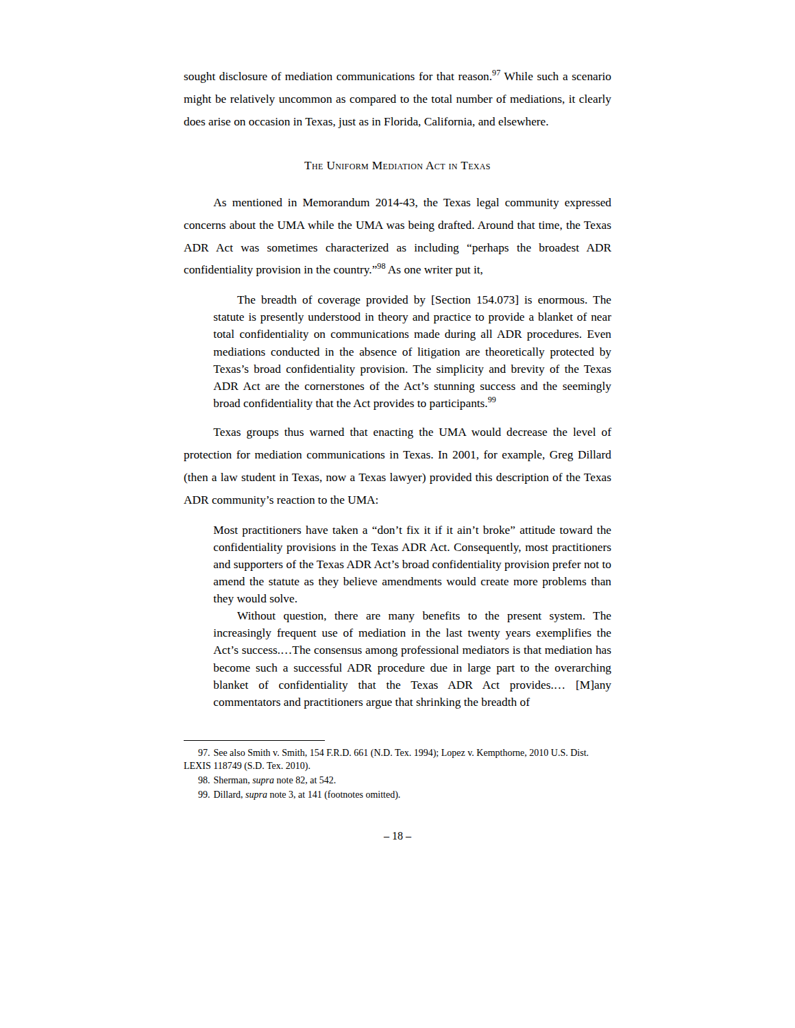sought disclosure of mediation communications for that reason.97 While such a scenario might be relatively uncommon as compared to the total number of mediations, it clearly does arise on occasion in Texas, just as in Florida, California, and elsewhere.
The Uniform Mediation Act in Texas
As mentioned in Memorandum 2014-43, the Texas legal community expressed concerns about the UMA while the UMA was being drafted. Around that time, the Texas ADR Act was sometimes characterized as including “perhaps the broadest ADR confidentiality provision in the country.”98 As one writer put it,
The breadth of coverage provided by [Section 154.073] is enormous. The statute is presently understood in theory and practice to provide a blanket of near total confidentiality on communications made during all ADR procedures. Even mediations conducted in the absence of litigation are theoretically protected by Texas’s broad confidentiality provision. The simplicity and brevity of the Texas ADR Act are the cornerstones of the Act’s stunning success and the seemingly broad confidentiality that the Act provides to participants.99
Texas groups thus warned that enacting the UMA would decrease the level of protection for mediation communications in Texas. In 2001, for example, Greg Dillard (then a law student in Texas, now a Texas lawyer) provided this description of the Texas ADR community’s reaction to the UMA:
Most practitioners have taken a “don’t fix it if it ain’t broke” attitude toward the confidentiality provisions in the Texas ADR Act. Consequently, most practitioners and supporters of the Texas ADR Act’s broad confidentiality provision prefer not to amend the statute as they believe amendments would create more problems than they would solve.
Without question, there are many benefits to the present system. The increasingly frequent use of mediation in the last twenty years exemplifies the Act’s success.…The consensus among professional mediators is that mediation has become such a successful ADR procedure due in large part to the overarching blanket of confidentiality that the Texas ADR Act provides.… [M]any commentators and practitioners argue that shrinking the breadth of
97. See also Smith v. Smith, 154 F.R.D. 661 (N.D. Tex. 1994); Lopez v. Kempthorne, 2010 U.S. Dist. LEXIS 118749 (S.D. Tex. 2010).
98. Sherman, supra note 82, at 542.
99. Dillard, supra note 3, at 141 (footnotes omitted).
– 18 –